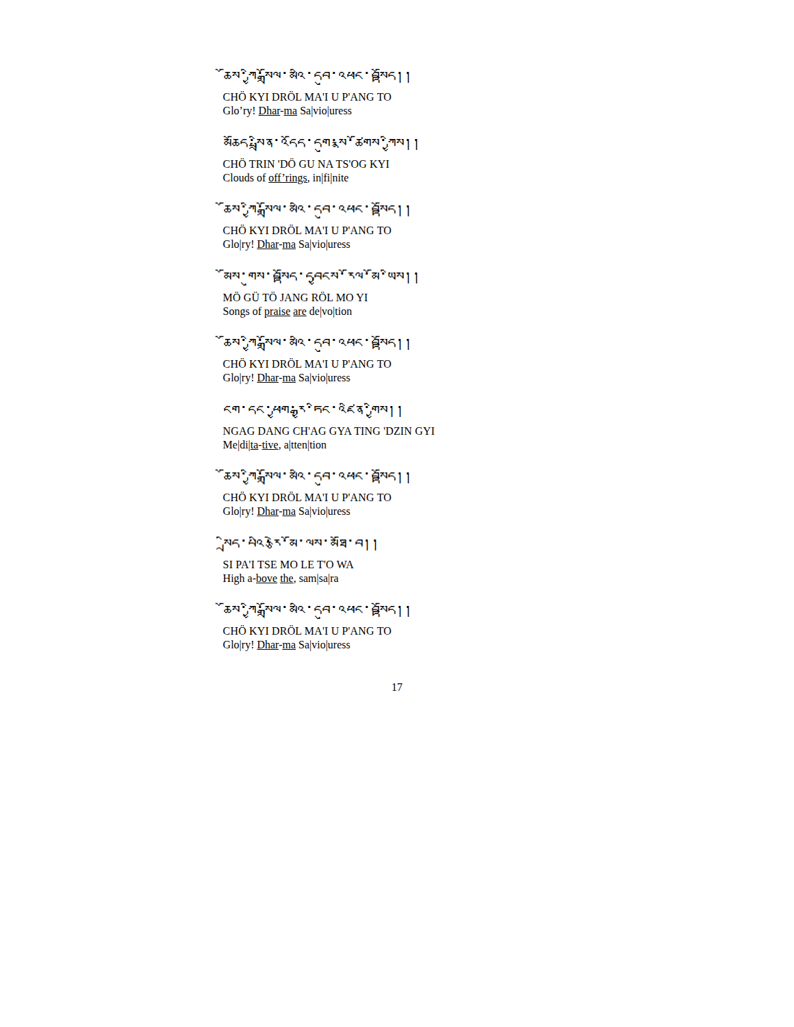ཆོས་ཀྱི་སྒྲོལ་མའི་དབུ་འཕང་བསྟོད།།
CHÖ KYI DRÖL MA'I U P'ANG TO
Glo’ry! Dhar-ma Sa|vio|uress
མཆོད་སྤྲིན་འདོད་དགུ་སྣ་ཚོགས་ཀྱིས།།
CHÖ TRIN 'DÖ GU NA TS'OG KYI
Clouds of off’rings, in|fi|nite
ཆོས་ཀྱི་སྒྲོལ་མའི་དབུ་འཕང་བསྟོད།།
CHÖ KYI DRÖL MA'I U P'ANG TO
Glo|ry! Dhar-ma Sa|vio|uress
མོས་གུས་བསྟོད་དབྱངས་རོལ་མོ་ཡིས།།
MÖ GÜ TÖ JANG RÖL MO YI
Songs of praise are de|vo|tion
ཆོས་ཀྱི་སྒྲོལ་མའི་དབུ་འཕང་བསྟོད།།
CHÖ KYI DRÖL MA'I U P'ANG TO
Glo|ry! Dhar-ma Sa|vio|uress
ངག་དང་ཕྱག་རྒྱ་ཏིང་འཛིན་གྱིས།།
NGAG DANG CH'AG GYA TING 'DZIN GYI
Me|di|ta-tive, a|tten|tion
ཆོས་ཀྱི་སྒྲོལ་མའི་དབུ་འཕང་བསྟོད།།
CHÖ KYI DRÖL MA'I U P'ANG TO
Glo|ry! Dhar-ma Sa|vio|uress
སྲིད་པའི་རྩེ་མོ་ལས་མཐོ་བ།།
SI PA'I TSE MO LE T'O WA
High a-bove the, sam|sa|ra
ཆོས་ཀྱི་སྒྲོལ་མའི་དབུ་འཕང་བསྟོད།།
CHÖ KYI DRÖL MA'I U P'ANG TO
Glo|ry! Dhar-ma Sa|vio|uress
17